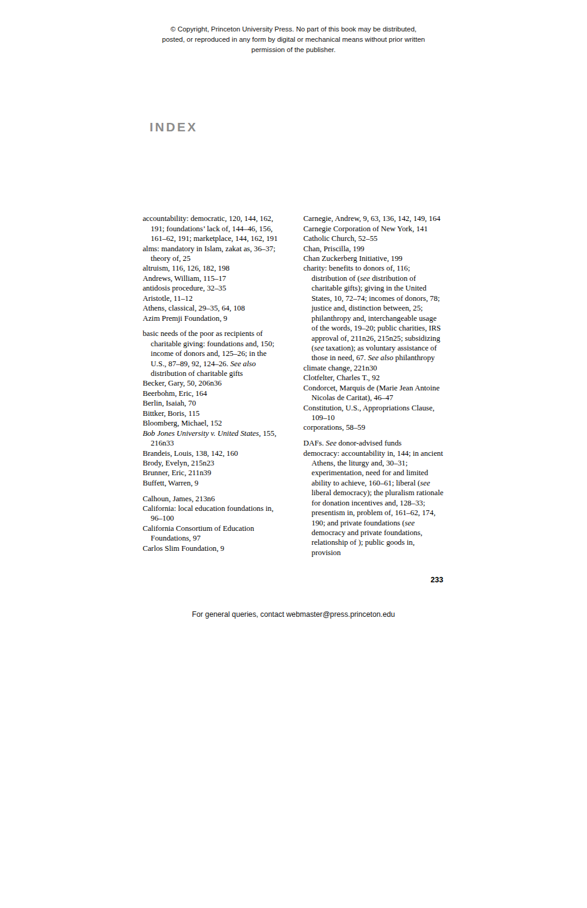© Copyright, Princeton University Press. No part of this book may be distributed, posted, or reproduced in any form by digital or mechanical means without prior written permission of the publisher.
INDEX
accountability: democratic, 120, 144, 162, 191; foundations’ lack of, 144–46, 156, 161–62, 191; marketplace, 144, 162, 191
alms: mandatory in Islam, zakat as, 36–37; theory of, 25
altruism, 116, 126, 182, 198
Andrews, William, 115–17
antidosis procedure, 32–35
Aristotle, 11–12
Athens, classical, 29–35, 64, 108
Azim Premji Foundation, 9
basic needs of the poor as recipients of charitable giving: foundations and, 150; income of donors and, 125–26; in the U.S., 87–89, 92, 124–26. See also distribution of charitable gifts
Becker, Gary, 50, 206n36
Beerbohm, Eric, 164
Berlin, Isaiah, 70
Bittker, Boris, 115
Bloomberg, Michael, 152
Bob Jones University v. United States, 155, 216n33
Brandeis, Louis, 138, 142, 160
Brody, Evelyn, 215n23
Brunner, Eric, 211n39
Buffett, Warren, 9
Calhoun, James, 213n6
California: local education foundations in, 96–100
California Consortium of Education Foundations, 97
Carlos Slim Foundation, 9
Carnegie, Andrew, 9, 63, 136, 142, 149, 164
Carnegie Corporation of New York, 141
Catholic Church, 52–55
Chan, Priscilla, 199
Chan Zuckerberg Initiative, 199
charity: benefits to donors of, 116; distribution of (see distribution of charitable gifts); giving in the United States, 10, 72–74; incomes of donors, 78; justice and, distinction between, 25; philanthropy and, interchangeable usage of the words, 19–20; public charities, IRS approval of, 211n26, 215n25; subsidizing (see taxation); as voluntary assistance of those in need, 67. See also philanthropy
climate change, 221n30
Clotfelter, Charles T., 92
Condorcet, Marquis de (Marie Jean Antoine Nicolas de Caritat), 46–47
Constitution, U.S., Appropriations Clause, 109–10
corporations, 58–59
DAFs. See donor-advised funds
democracy: accountability in, 144; in ancient Athens, the liturgy and, 30–31; experimentation, need for and limited ability to achieve, 160–61; liberal (see liberal democracy); the pluralism rationale for donation incentives and, 128–33; presentism in, problem of, 161–62, 174, 190; and private foundations (see democracy and private foundations, relationship of ); public goods in, provision
233
For general queries, contact webmaster@press.princeton.edu